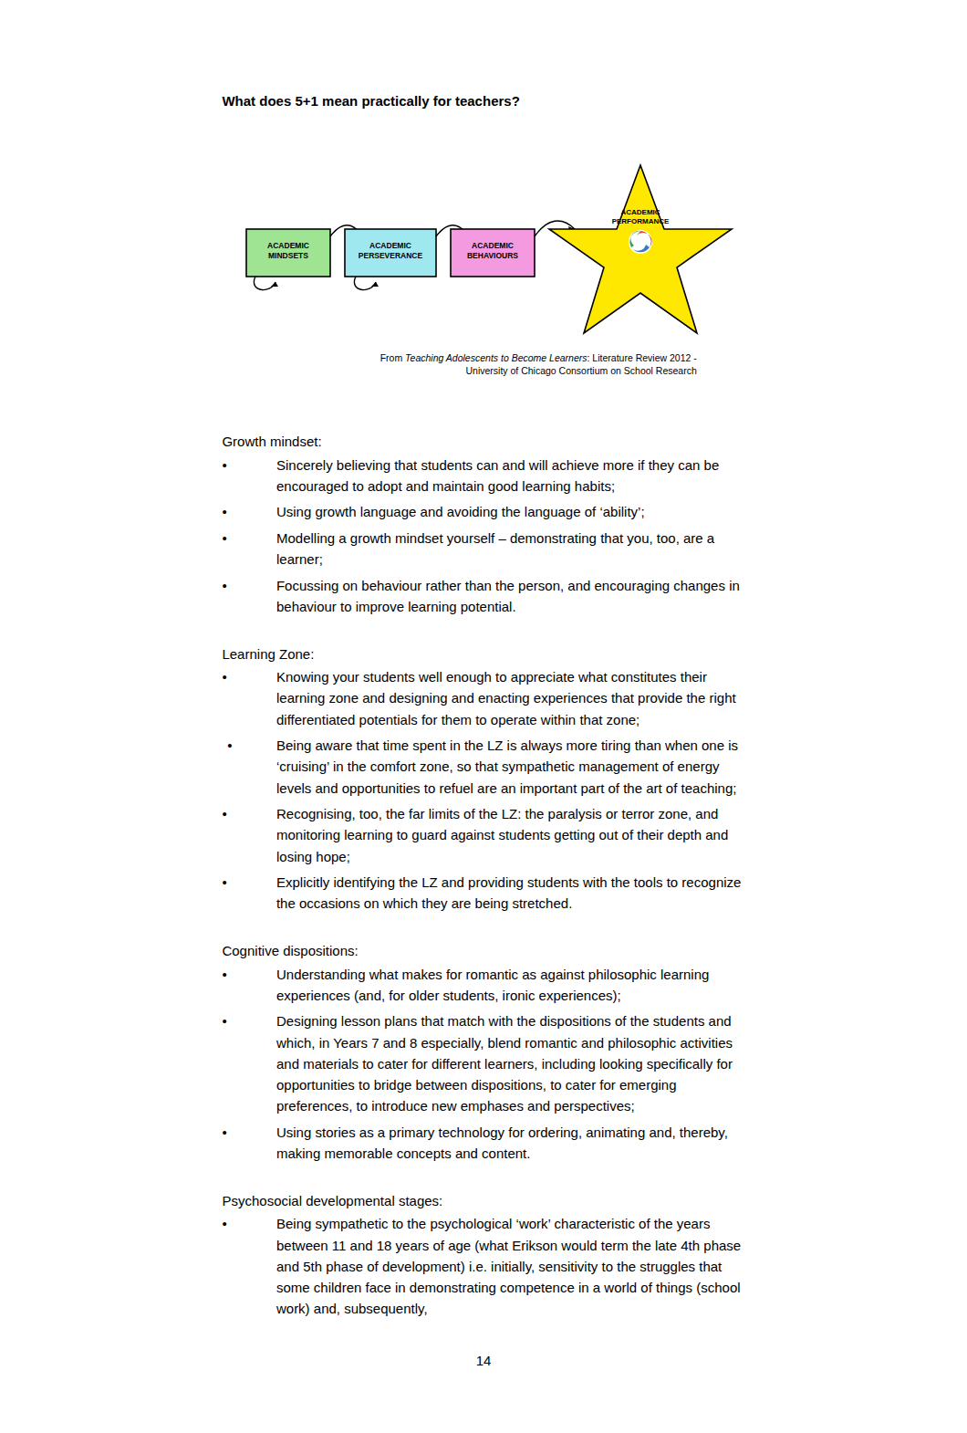What does 5+1 mean practically for teachers?
ACADEMIC MINDSETS ACADEMIC PERSEVERANCE ACADEMIC BEHAVIOURS ACADEMIC PERFORMANCE
From Teaching Adolescents to Become Learners: Literature Review 2012 -
University of Chicago Consortium on School Research
Growth mindset:
Sincerely believing that students can and will achieve more if they can be encouraged to adopt and maintain good learning habits;
Using growth language and avoiding the language of ‘ability’;
Modelling a growth mindset yourself – demonstrating that you, too, are a learner;
Focussing on behaviour rather than the person, and encouraging changes in behaviour to improve learning potential.
Learning Zone:
Knowing your students well enough to appreciate what constitutes their learning zone and designing and enacting experiences that provide the right differentiated potentials for them to operate within that zone;
Being aware that time spent in the LZ is always more tiring than when one is ‘cruising’ in the comfort zone, so that sympathetic management of energy levels and opportunities to refuel are an important part of the art of teaching;
Recognising, too, the far limits of the LZ: the paralysis or terror zone, and monitoring learning to guard against students getting out of their depth and losing hope;
Explicitly identifying the LZ and providing students with the tools to recognize the occasions on which they are being stretched.
Cognitive dispositions:
Understanding what makes for romantic as against philosophic learning experiences (and, for older students, ironic experiences);
Designing lesson plans that match with the dispositions of the students and which, in Years 7 and 8 especially, blend romantic and philosophic activities and materials to cater for different learners, including looking specifically for opportunities to bridge between dispositions, to cater for emerging preferences, to introduce new emphases and perspectives;
Using stories as a primary technology for ordering, animating and, thereby, making memorable concepts and content.
Psychosocial developmental stages:
Being sympathetic to the psychological ‘work’ characteristic of the years between 11 and 18 years of age (what Erikson would term the late 4th phase and 5th phase of development) i.e. initially, sensitivity to the struggles that some children face in demonstrating competence in a world of things (school work) and, subsequently,
14